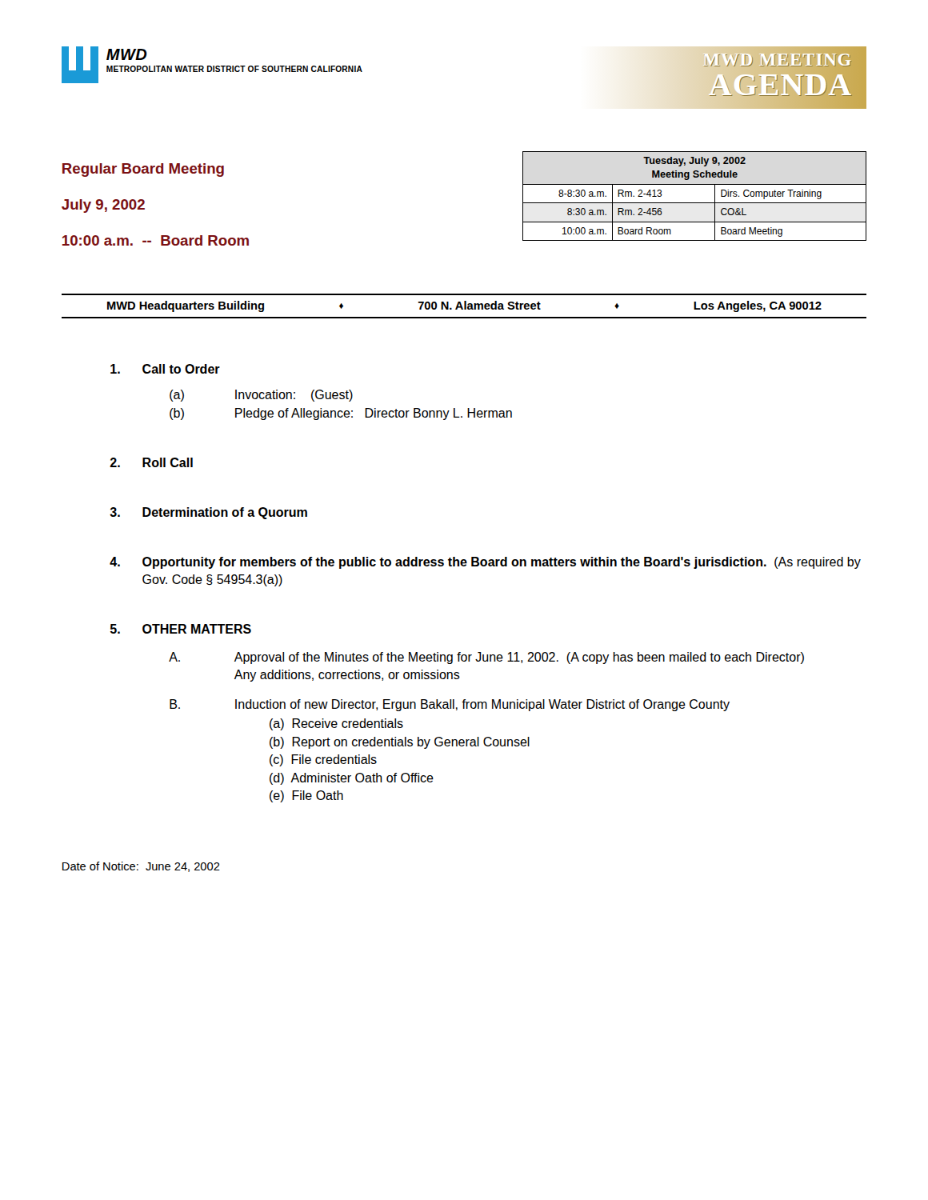MWD
METROPOLITAN WATER DISTRICT OF SOUTHERN CALIFORNIA
MWD MEETING
AGENDA
Regular Board Meeting
July 9, 2002
10:00 a.m. -- Board Room
| Tuesday, July 9, 2002 Meeting Schedule |
| --- |
| 8-8:30 a.m. | Rm. 2-413 | Dirs. Computer Training |
| 8:30 a.m. | Rm. 2-456 | CO&L |
| 10:00 a.m. | Board Room | Board Meeting |
MWD Headquarters Building ♦ 700 N. Alameda Street ♦ Los Angeles, CA 90012
Call to Order
(a) Invocation: (Guest)
(b) Pledge of Allegiance: Director Bonny L. Herman
Roll Call
Determination of a Quorum
Opportunity for members of the public to address the Board on matters within the Board's jurisdiction. (As required by Gov. Code § 54954.3(a))
OTHER MATTERS
A. Approval of the Minutes of the Meeting for June 11, 2002. (A copy has been mailed to each Director)
Any additions, corrections, or omissions
B. Induction of new Director, Ergun Bakall, from Municipal Water District of Orange County
(a) Receive credentials
(b) Report on credentials by General Counsel
(c) File credentials
(d) Administer Oath of Office
(e) File Oath
Date of Notice: June 24, 2002